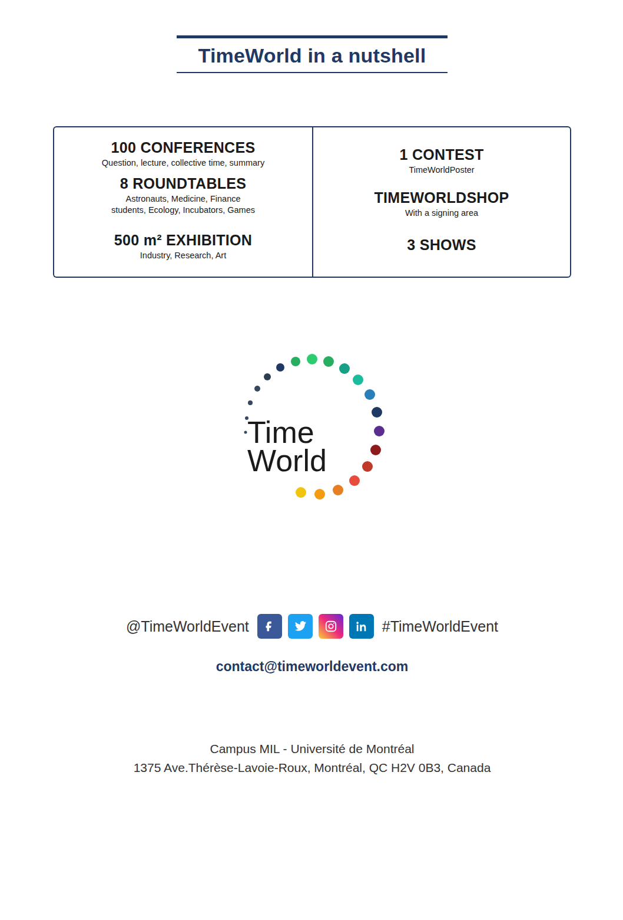TimeWorld in a nutshell
100 CONFERENCES
Question, lecture, collective time, summary
8 ROUNDTABLES
Astronauts, Medicine, Finance
students, Ecology, Incubators, Games
500 m² EXHIBITION
Industry, Research, Art
1 CONTEST
TimeWorldPoster
TIMEWORLDSHOP
With a signing area
3 SHOWS
Time World
@TimeWorldEvent
#TimeWorldEvent
contact@timeworldevent.com
Campus MIL - Université de Montréal
1375 Ave.Thérèse-Lavoie-Roux, Montréal, QC H2V 0B3, Canada